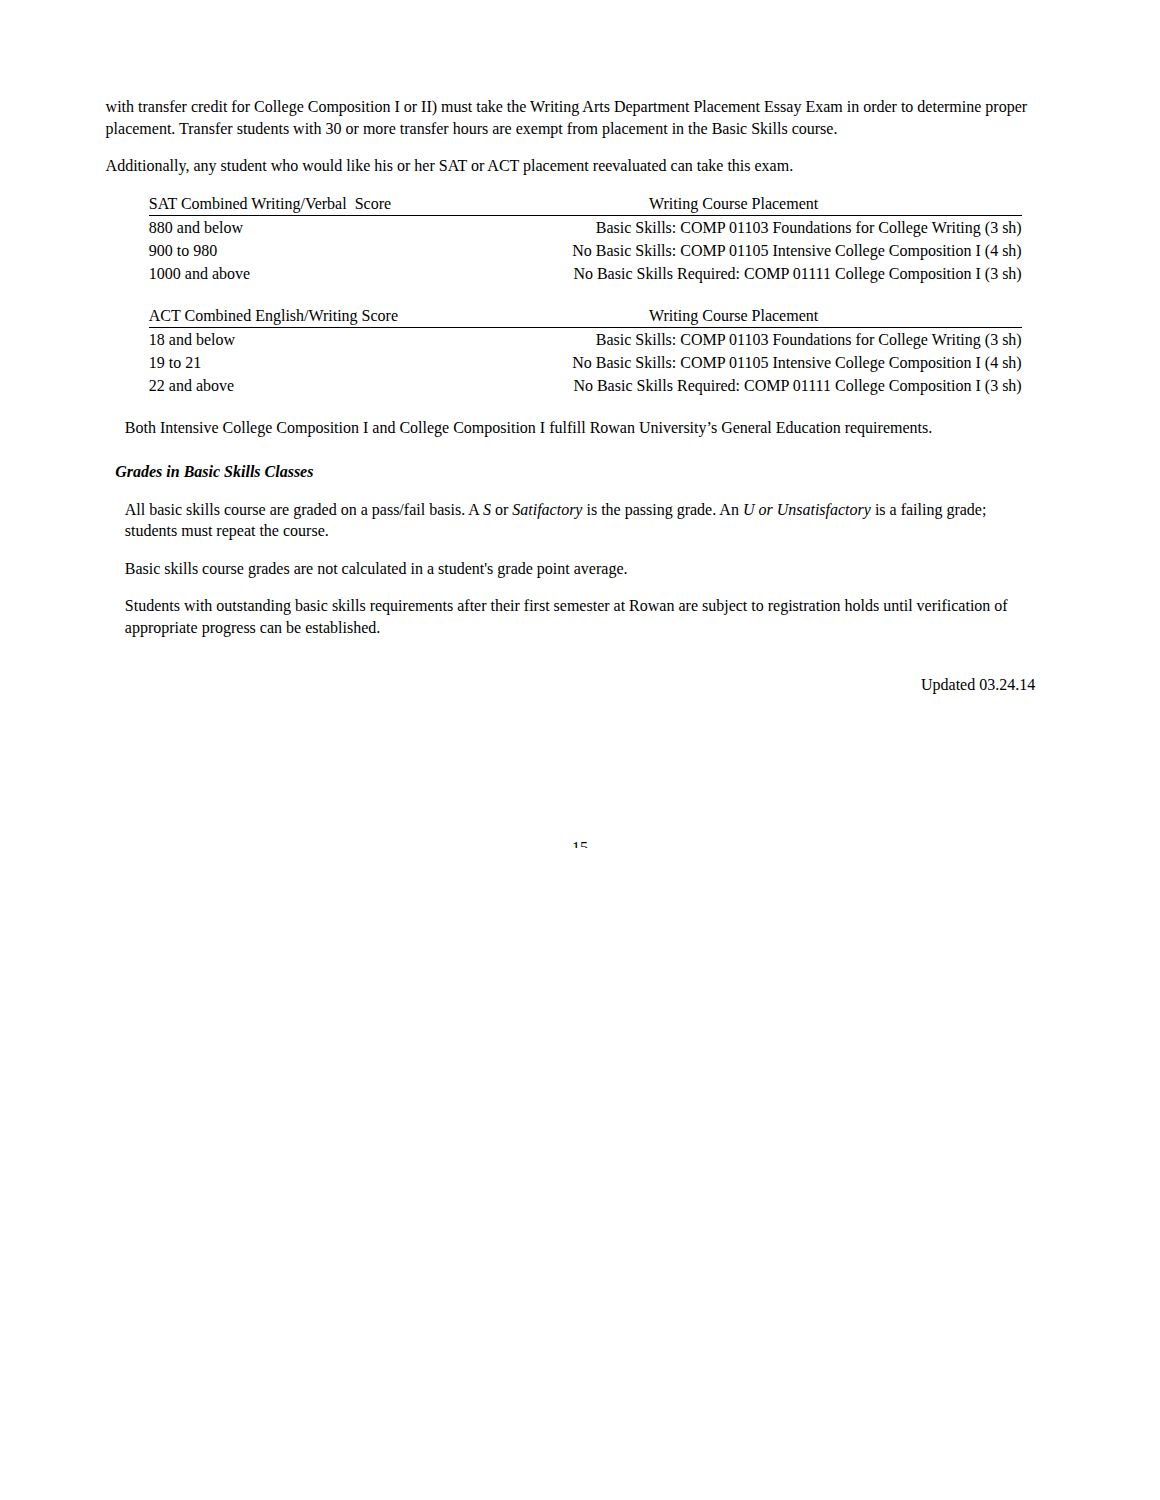with transfer credit for College Composition I or II) must take the Writing Arts Department Placement Essay Exam in order to determine proper placement. Transfer students with 30 or more transfer hours are exempt from placement in the Basic Skills course.
Additionally, any student who would like his or her SAT or ACT placement reevaluated can take this exam.
| SAT Combined Writing/Verbal Score | Writing Course Placement |
| --- | --- |
| 880 and below | Basic Skills: COMP 01103 Foundations for College Writing (3 sh) |
| 900 to 980 | No Basic Skills: COMP 01105 Intensive College Composition I (4 sh) |
| 1000 and above | No Basic Skills Required: COMP 01111 College Composition I (3 sh) |
| ACT Combined English/Writing Score | Writing Course Placement |
| --- | --- |
| 18 and below | Basic Skills: COMP 01103 Foundations for College Writing (3 sh) |
| 19 to 21 | No Basic Skills: COMP 01105 Intensive College Composition I (4 sh) |
| 22 and above | No Basic Skills Required: COMP 01111 College Composition I (3 sh) |
Both Intensive College Composition I and College Composition I fulfill Rowan University’s General Education requirements.
Grades in Basic Skills Classes
All basic skills course are graded on a pass/fail basis. A S or Satifactory is the passing grade. An U or Unsatisfactory is a failing grade; students must repeat the course.
Basic skills course grades are not calculated in a student's grade point average.
Students with outstanding basic skills requirements after their first semester at Rowan are subject to registration holds until verification of appropriate progress can be established.
Updated 03.24.14
15